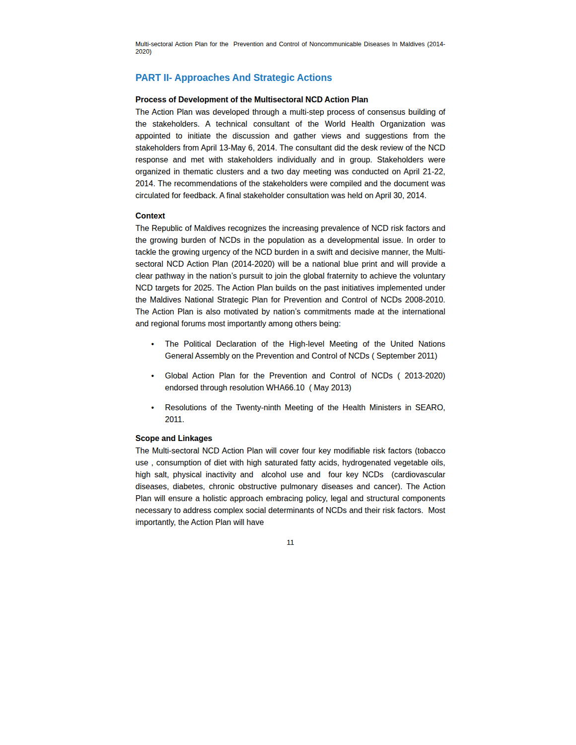Multi-sectoral Action Plan for the Prevention and Control of Noncommunicable Diseases In Maldives (2014-2020)
PART II- Approaches And Strategic Actions
Process of Development of the Multisectoral NCD Action Plan
The Action Plan was developed through a multi-step process of consensus building of the stakeholders. A technical consultant of the World Health Organization was appointed to initiate the discussion and gather views and suggestions from the stakeholders from April 13-May 6, 2014. The consultant did the desk review of the NCD response and met with stakeholders individually and in group. Stakeholders were organized in thematic clusters and a two day meeting was conducted on April 21-22, 2014. The recommendations of the stakeholders were compiled and the document was circulated for feedback. A final stakeholder consultation was held on April 30, 2014.
Context
The Republic of Maldives recognizes the increasing prevalence of NCD risk factors and the growing burden of NCDs in the population as a developmental issue. In order to tackle the growing urgency of the NCD burden in a swift and decisive manner, the Multi-sectoral NCD Action Plan (2014-2020) will be a national blue print and will provide a clear pathway in the nation’s pursuit to join the global fraternity to achieve the voluntary NCD targets for 2025. The Action Plan builds on the past initiatives implemented under the Maldives National Strategic Plan for Prevention and Control of NCDs 2008-2010. The Action Plan is also motivated by nation’s commitments made at the international and regional forums most importantly among others being:
The Political Declaration of the High-level Meeting of the United Nations General Assembly on the Prevention and Control of NCDs ( September 2011)
Global Action Plan for the Prevention and Control of NCDs ( 2013-2020) endorsed through resolution WHA66.10 ( May 2013)
Resolutions of the Twenty-ninth Meeting of the Health Ministers in SEARO, 2011.
Scope and Linkages
The Multi-sectoral NCD Action Plan will cover four key modifiable risk factors (tobacco use , consumption of diet with high saturated fatty acids, hydrogenated vegetable oils, high salt, physical inactivity and alcohol use and four key NCDs (cardiovascular diseases, diabetes, chronic obstructive pulmonary diseases and cancer). The Action Plan will ensure a holistic approach embracing policy, legal and structural components necessary to address complex social determinants of NCDs and their risk factors. Most importantly, the Action Plan will have
11